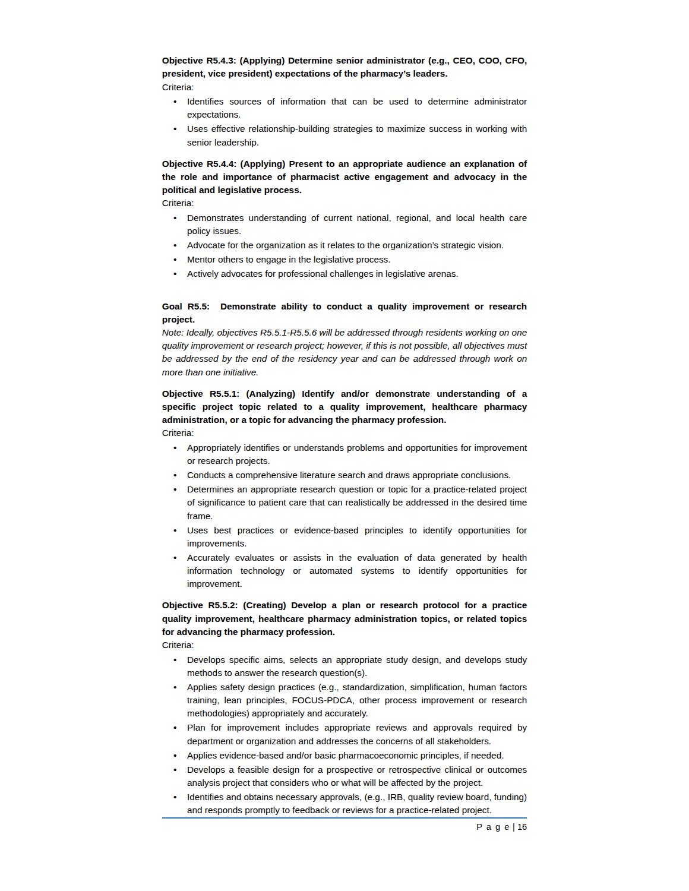Objective R5.4.3: (Applying) Determine senior administrator (e.g., CEO, COO, CFO, president, vice president) expectations of the pharmacy’s leaders.
Criteria:
Identifies sources of information that can be used to determine administrator expectations.
Uses effective relationship-building strategies to maximize success in working with senior leadership.
Objective R5.4.4: (Applying) Present to an appropriate audience an explanation of the role and importance of pharmacist active engagement and advocacy in the political and legislative process.
Criteria:
Demonstrates understanding of current national, regional, and local health care policy issues.
Advocate for the organization as it relates to the organization’s strategic vision.
Mentor others to engage in the legislative process.
Actively advocates for professional challenges in legislative arenas.
Goal R5.5: Demonstrate ability to conduct a quality improvement or research project.
Note: Ideally, objectives R5.5.1-R5.5.6 will be addressed through residents working on one quality improvement or research project; however, if this is not possible, all objectives must be addressed by the end of the residency year and can be addressed through work on more than one initiative.
Objective R5.5.1: (Analyzing) Identify and/or demonstrate understanding of a specific project topic related to a quality improvement, healthcare pharmacy administration, or a topic for advancing the pharmacy profession.
Criteria:
Appropriately identifies or understands problems and opportunities for improvement or research projects.
Conducts a comprehensive literature search and draws appropriate conclusions.
Determines an appropriate research question or topic for a practice-related project of significance to patient care that can realistically be addressed in the desired time frame.
Uses best practices or evidence-based principles to identify opportunities for improvements.
Accurately evaluates or assists in the evaluation of data generated by health information technology or automated systems to identify opportunities for improvement.
Objective R5.5.2: (Creating) Develop a plan or research protocol for a practice quality improvement, healthcare pharmacy administration topics, or related topics for advancing the pharmacy profession.
Criteria:
Develops specific aims, selects an appropriate study design, and develops study methods to answer the research question(s).
Applies safety design practices (e.g., standardization, simplification, human factors training, lean principles, FOCUS-PDCA, other process improvement or research methodologies) appropriately and accurately.
Plan for improvement includes appropriate reviews and approvals required by department or organization and addresses the concerns of all stakeholders.
Applies evidence-based and/or basic pharmacoeconomic principles, if needed.
Develops a feasible design for a prospective or retrospective clinical or outcomes analysis project that considers who or what will be affected by the project.
Identifies and obtains necessary approvals, (e.g., IRB, quality review board, funding) and responds promptly to feedback or reviews for a practice-related project.
P a g e | 16